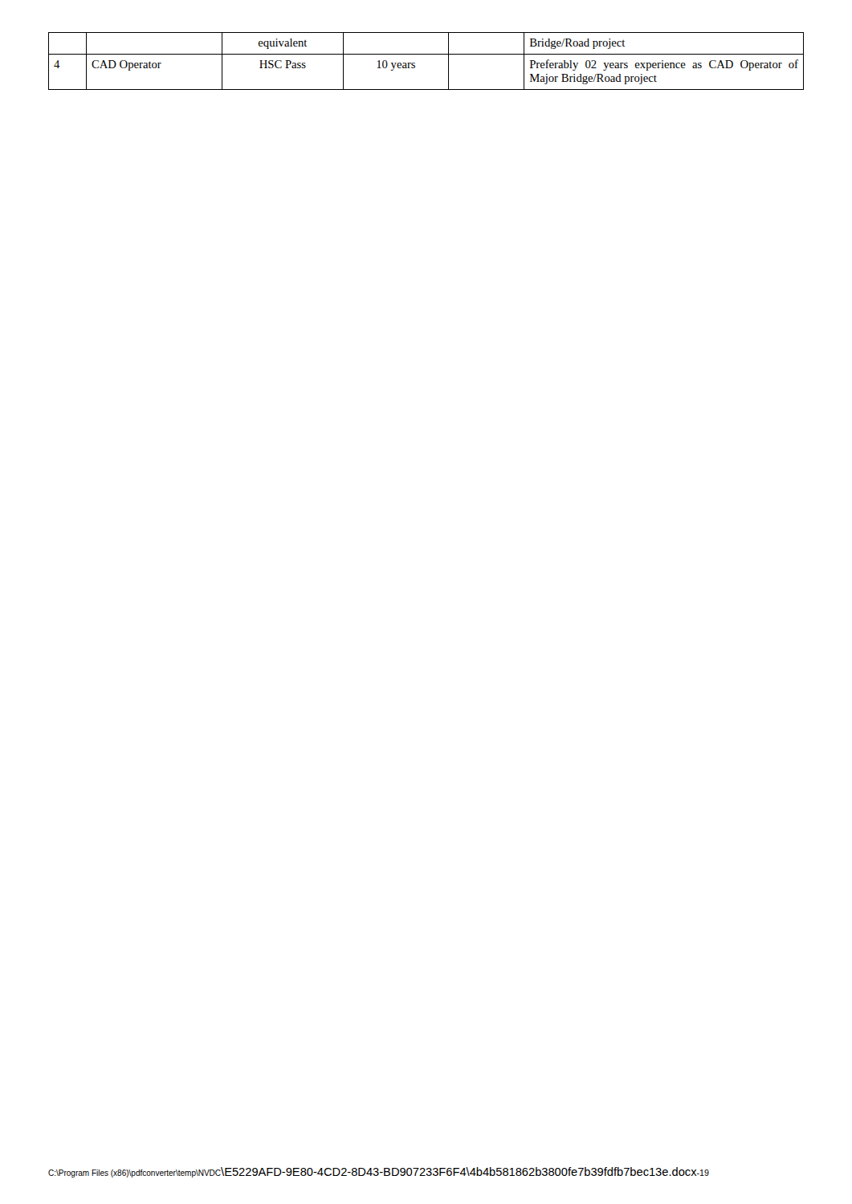| | | equivalent | | | Bridge/Road project |
| 4 | CAD Operator | HSC Pass | 10 years | | Preferably 02 years experience as CAD Operator of Major Bridge/Road project |
C:\Program Files (x86)\pdfconverter\temp\NVDC\E5229AFD-9E80-4CD2-8D43-BD907233F6F4\4b4b581862b3800fe7b39fdfb7bec13e.docx-19